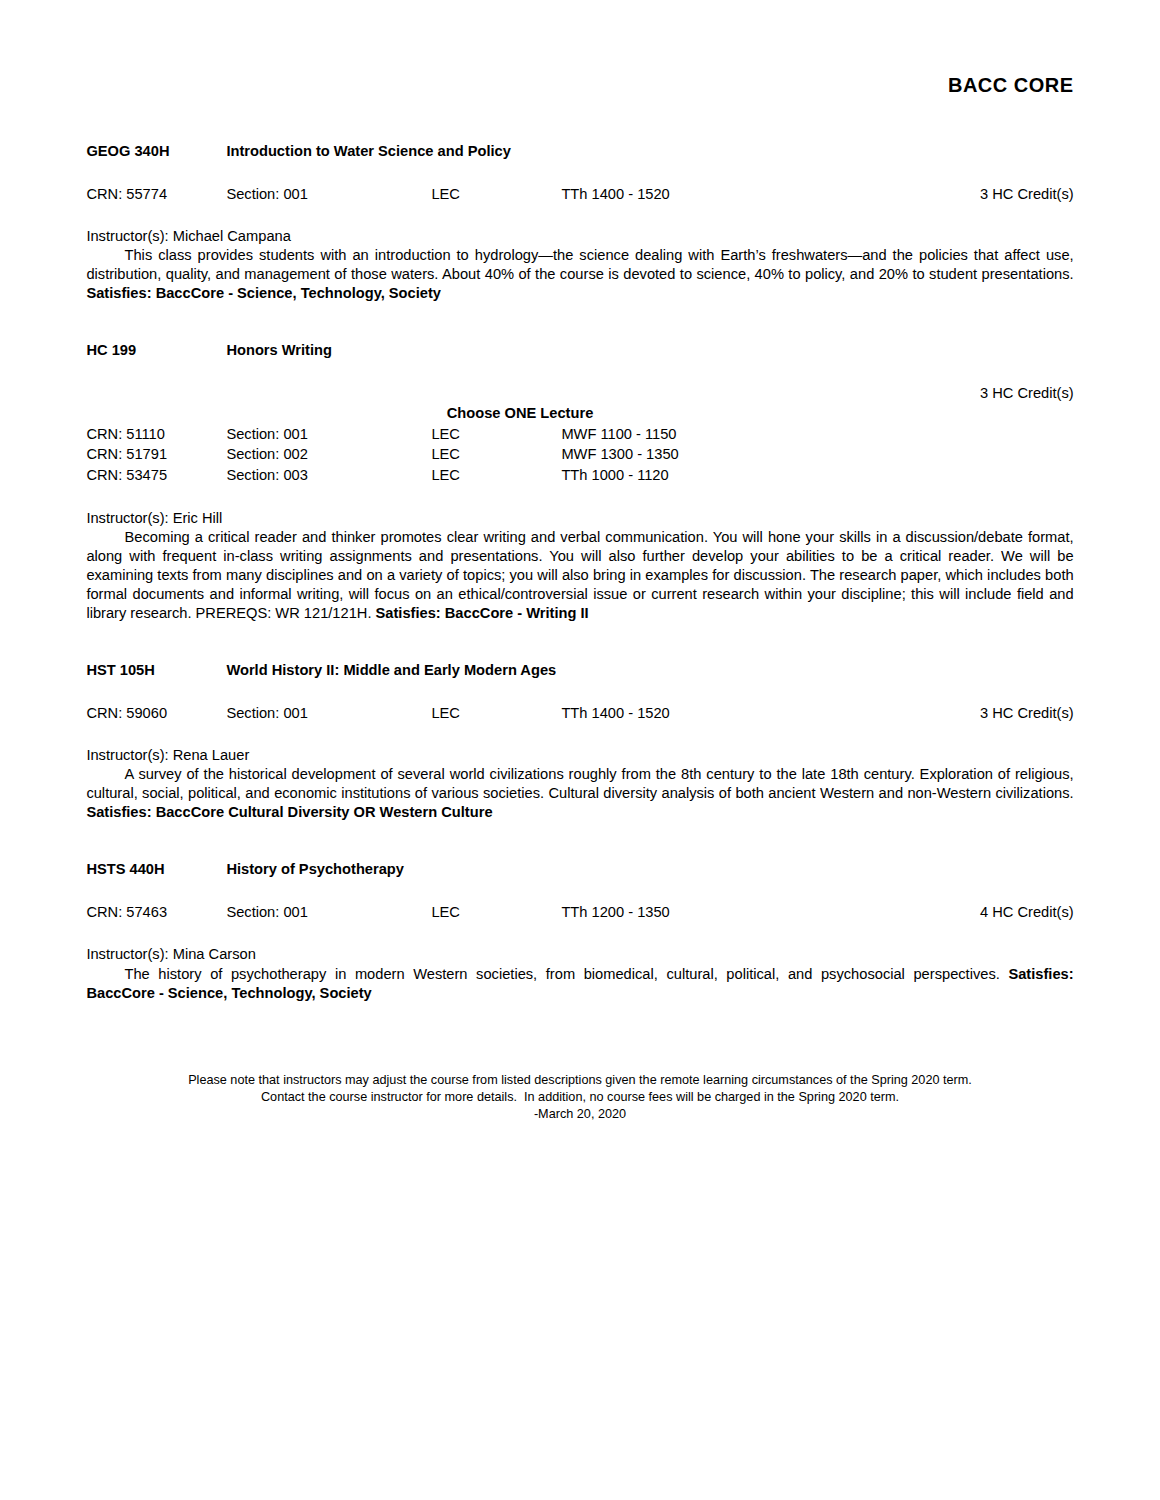BACC CORE
GEOG 340H Introduction to Water Science and Policy
CRN: 55774 Section: 001 LEC TTh 1400 - 1520 3 HC Credit(s)
Instructor(s): Michael Campana
This class provides students with an introduction to hydrology—the science dealing with Earth’s freshwaters—and the policies that affect use, distribution, quality, and management of those waters. About 40% of the course is devoted to science, 40% to policy, and 20% to student presentations. Satisfies: BaccCore - Science, Technology, Society
HC 199 Honors Writing
3 HC Credit(s)
Choose ONE Lecture
CRN: 51110 Section: 001 LEC MWF 1100 - 1150
CRN: 51791 Section: 002 LEC MWF 1300 - 1350
CRN: 53475 Section: 003 LEC TTh 1000 - 1120
Instructor(s): Eric Hill
Becoming a critical reader and thinker promotes clear writing and verbal communication. You will hone your skills in a discussion/debate format, along with frequent in-class writing assignments and presentations. You will also further develop your abilities to be a critical reader. We will be examining texts from many disciplines and on a variety of topics; you will also bring in examples for discussion. The research paper, which includes both formal documents and informal writing, will focus on an ethical/controversial issue or current research within your discipline; this will include field and library research. PREREQS: WR 121/121H. Satisfies: BaccCore - Writing II
HST 105H World History II: Middle and Early Modern Ages
CRN: 59060 Section: 001 LEC TTh 1400 - 1520 3 HC Credit(s)
Instructor(s): Rena Lauer
A survey of the historical development of several world civilizations roughly from the 8th century to the late 18th century. Exploration of religious, cultural, social, political, and economic institutions of various societies. Cultural diversity analysis of both ancient Western and non-Western civilizations. Satisfies: BaccCore Cultural Diversity OR Western Culture
HSTS 440H History of Psychotherapy
CRN: 57463 Section: 001 LEC TTh 1200 - 1350 4 HC Credit(s)
Instructor(s): Mina Carson
The history of psychotherapy in modern Western societies, from biomedical, cultural, political, and psychosocial perspectives. Satisfies: BaccCore - Science, Technology, Society
Please note that instructors may adjust the course from listed descriptions given the remote learning circumstances of the Spring 2020 term.
Contact the course instructor for more details. In addition, no course fees will be charged in the Spring 2020 term.
-March 20, 2020